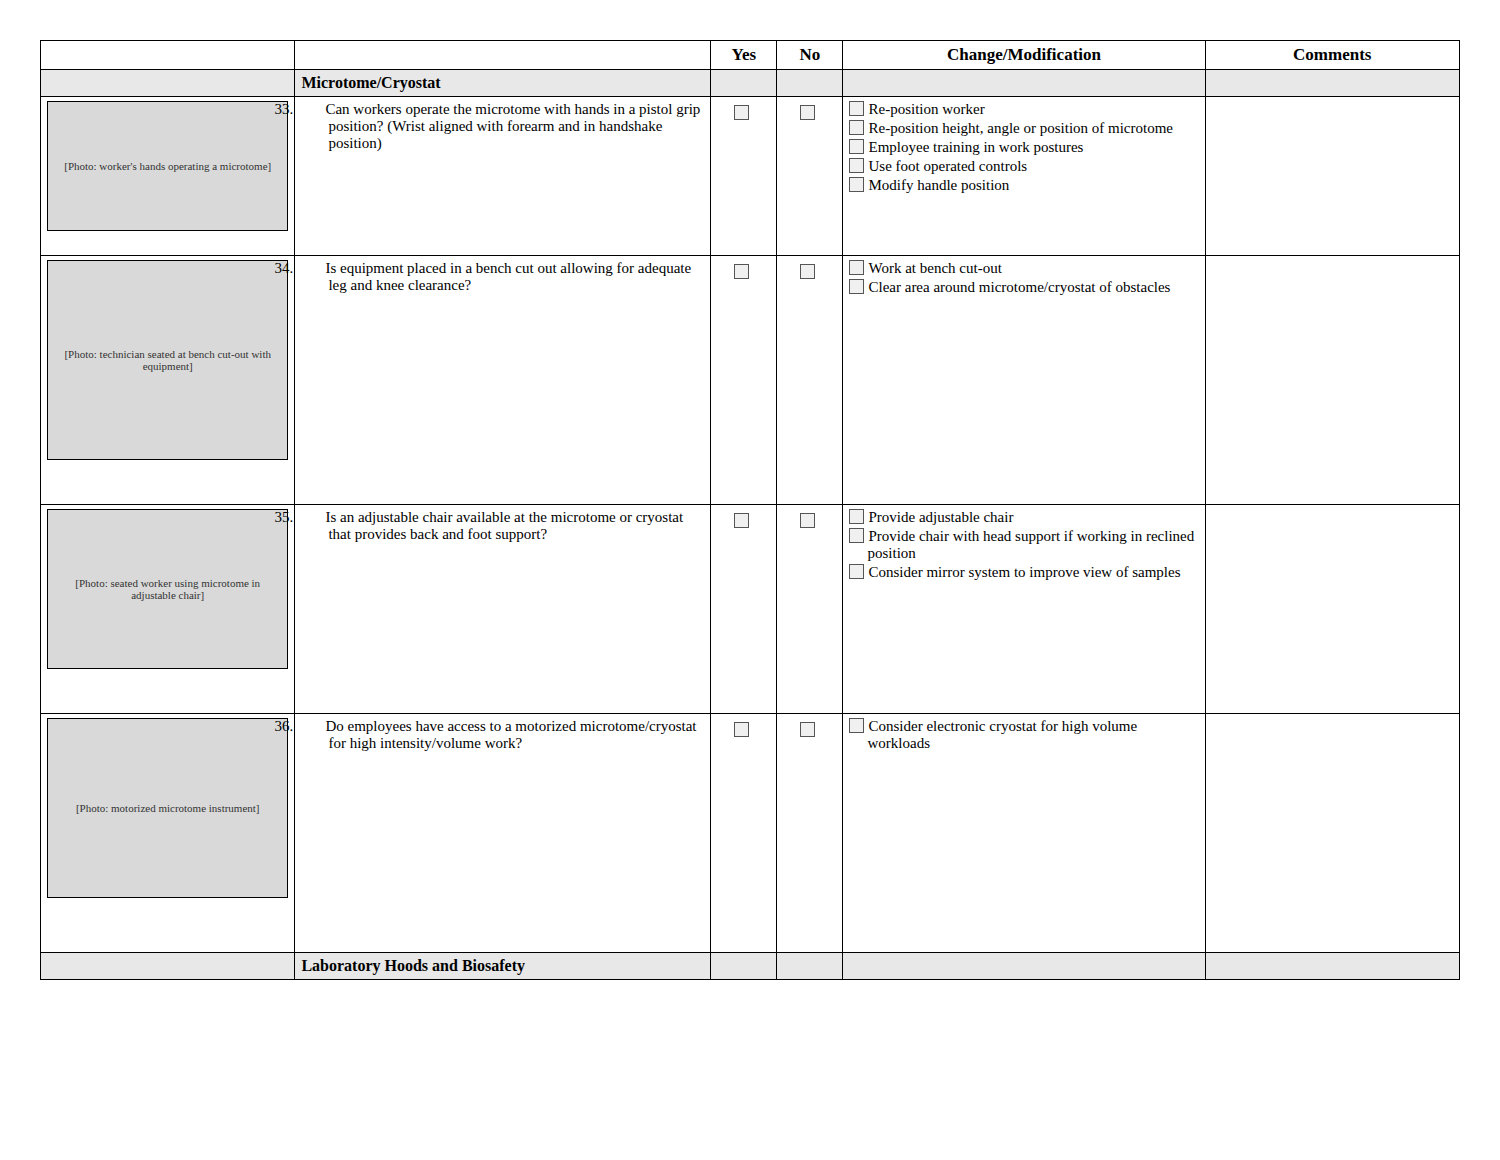| | | Yes | No | Change/Modification | Comments |
| --- | --- | --- | --- | --- | --- |
| | Microtome/Cryostat | | | | |
| [Photo: worker's hands operating a microtome] | 33. Can workers operate the microtome with hands in a pistol grip position? (Wrist aligned with forearm and in handshake position) | | | Re-position worker Re-position height, angle or position of microtome Employee training in work postures Use foot operated controls Modify handle position | |
| [Photo: technician seated at bench cut-out with equipment] | 34. Is equipment placed in a bench cut out allowing for adequate leg and knee clearance? | | | Work at bench cut-out Clear area around microtome/cryostat of obstacles | |
| [Photo: seated worker using microtome in adjustable chair] | 35. Is an adjustable chair available at the microtome or cryostat that provides back and foot support? | | | Provide adjustable chair Provide chair with head support if working in reclined position Consider mirror system to improve view of samples | |
| [Photo: motorized microtome instrument] | 36. Do employees have access to a motorized microtome/cryostat for high intensity/volume work? | | | Consider electronic cryostat for high volume workloads | |
| | Laboratory Hoods and Biosafety | | | | |